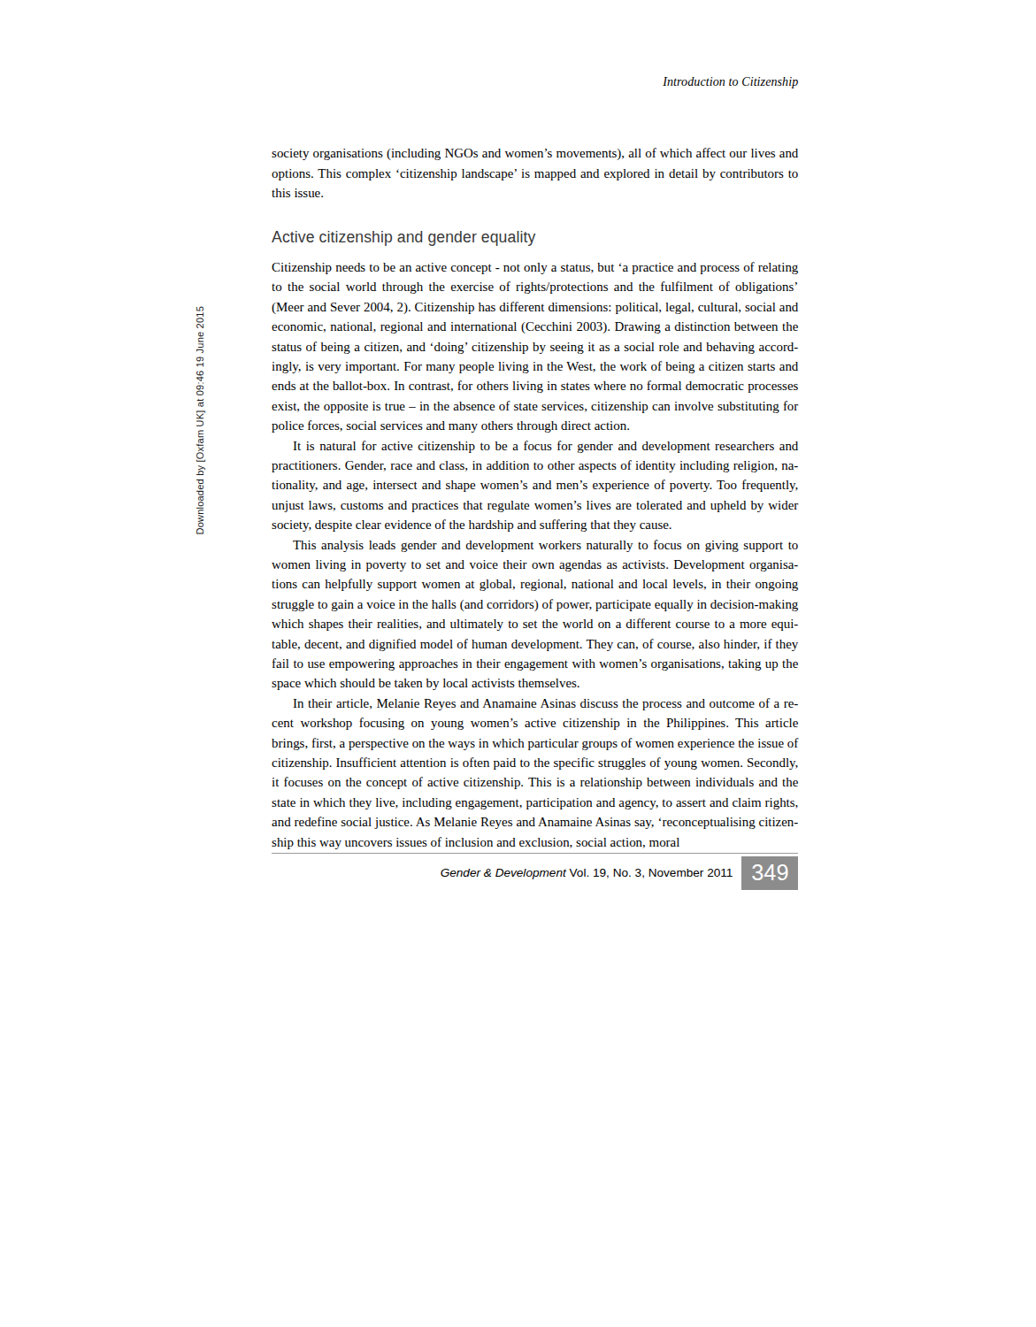Downloaded by [Oxfam UK] at 09:46 19 June 2015
Introduction to Citizenship
society organisations (including NGOs and women’s movements), all of which affect our lives and options. This complex ‘citizenship landscape’ is mapped and explored in detail by contributors to this issue.
Active citizenship and gender equality
Citizenship needs to be an active concept - not only a status, but ‘a practice and process of relating to the social world through the exercise of rights/protections and the fulfilment of obligations’ (Meer and Sever 2004, 2). Citizenship has different dimensions: political, legal, cultural, social and economic, national, regional and international (Cecchini 2003). Drawing a distinction between the status of being a citizen, and ‘doing’ citizenship by seeing it as a social role and behaving accordingly, is very important. For many people living in the West, the work of being a citizen starts and ends at the ballot-box. In contrast, for others living in states where no formal democratic processes exist, the opposite is true – in the absence of state services, citizenship can involve substituting for police forces, social services and many others through direct action.
It is natural for active citizenship to be a focus for gender and development researchers and practitioners. Gender, race and class, in addition to other aspects of identity including religion, nationality, and age, intersect and shape women’s and men’s experience of poverty. Too frequently, unjust laws, customs and practices that regulate women’s lives are tolerated and upheld by wider society, despite clear evidence of the hardship and suffering that they cause.
This analysis leads gender and development workers naturally to focus on giving support to women living in poverty to set and voice their own agendas as activists. Development organisations can helpfully support women at global, regional, national and local levels, in their ongoing struggle to gain a voice in the halls (and corridors) of power, participate equally in decision-making which shapes their realities, and ultimately to set the world on a different course to a more equitable, decent, and dignified model of human development. They can, of course, also hinder, if they fail to use empowering approaches in their engagement with women’s organisations, taking up the space which should be taken by local activists themselves.
In their article, Melanie Reyes and Anamaine Asinas discuss the process and outcome of a recent workshop focusing on young women’s active citizenship in the Philippines. This article brings, first, a perspective on the ways in which particular groups of women experience the issue of citizenship. Insufficient attention is often paid to the specific struggles of young women. Secondly, it focuses on the concept of active citizenship. This is a relationship between individuals and the state in which they live, including engagement, participation and agency, to assert and claim rights, and redefine social justice. As Melanie Reyes and Anamaine Asinas say, ‘reconceptualising citizenship this way uncovers issues of inclusion and exclusion, social action, moral
Gender & Development Vol. 19, No. 3, November 2011
349